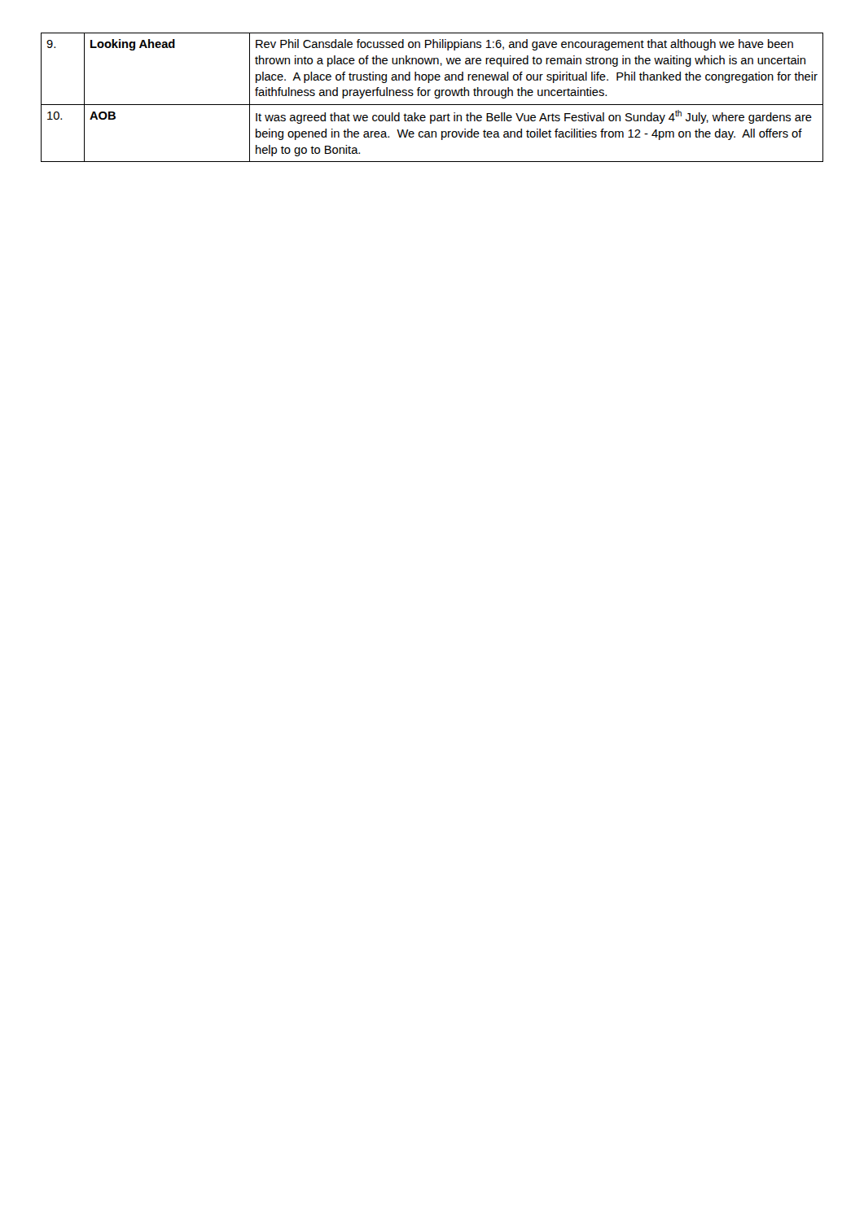| 9. | Looking Ahead | Rev Phil Cansdale focussed on Philippians 1:6, and gave encouragement that although we have been thrown into a place of the unknown, we are required to remain strong in the waiting which is an uncertain place. A place of trusting and hope and renewal of our spiritual life. Phil thanked the congregation for their faithfulness and prayerfulness for growth through the uncertainties. |
| 10. | AOB | It was agreed that we could take part in the Belle Vue Arts Festival on Sunday 4 th July, where gardens are being opened in the area. We can provide tea and toilet facilities from 12 - 4pm on the day. All offers of help to go to Bonita. |